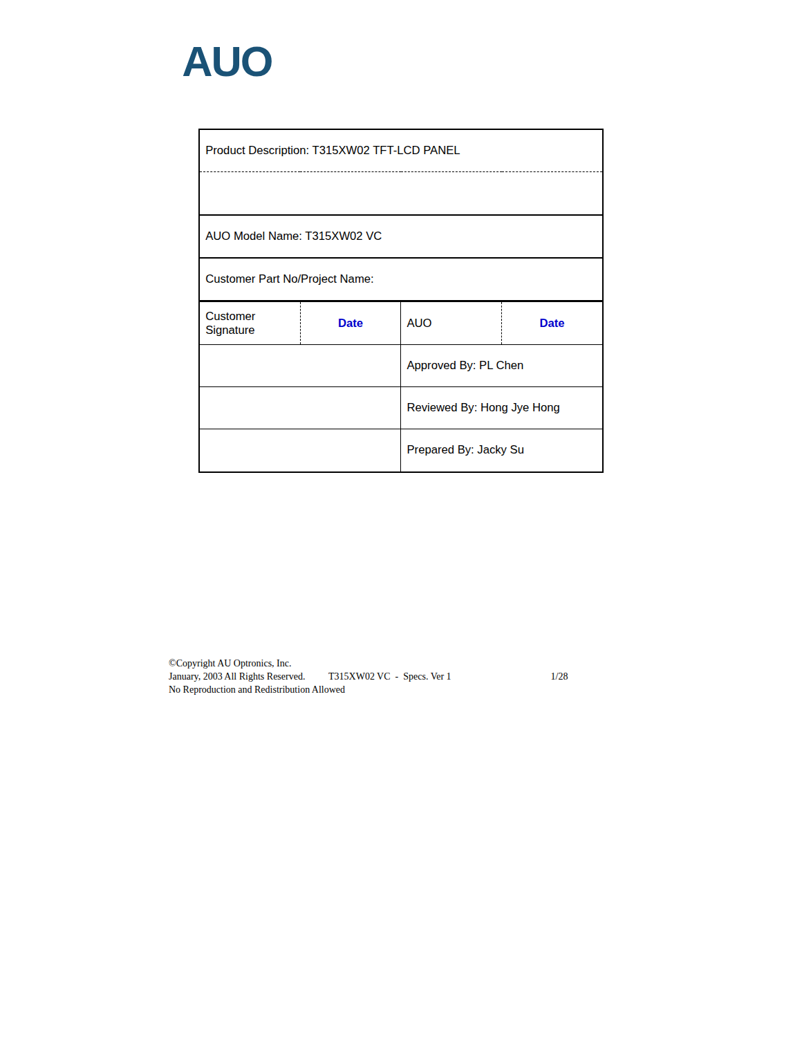AUO
| Product Description: T315XW02 TFT-LCD PANEL |
| AUO Model Name: T315XW02 VC |
| Customer Part No/Project Name: |
| Customer Signature | Date | AUO | Date |
| | | Approved By: PL Chen |
| | | Reviewed By: Hong Jye Hong |
| | | Prepared By: Jacky Su |
©Copyright AU Optronics, Inc.
January, 2003 All Rights Reserved. T315XW02 VC - Specs. Ver 1 1/28
No Reproduction and Redistribution Allowed